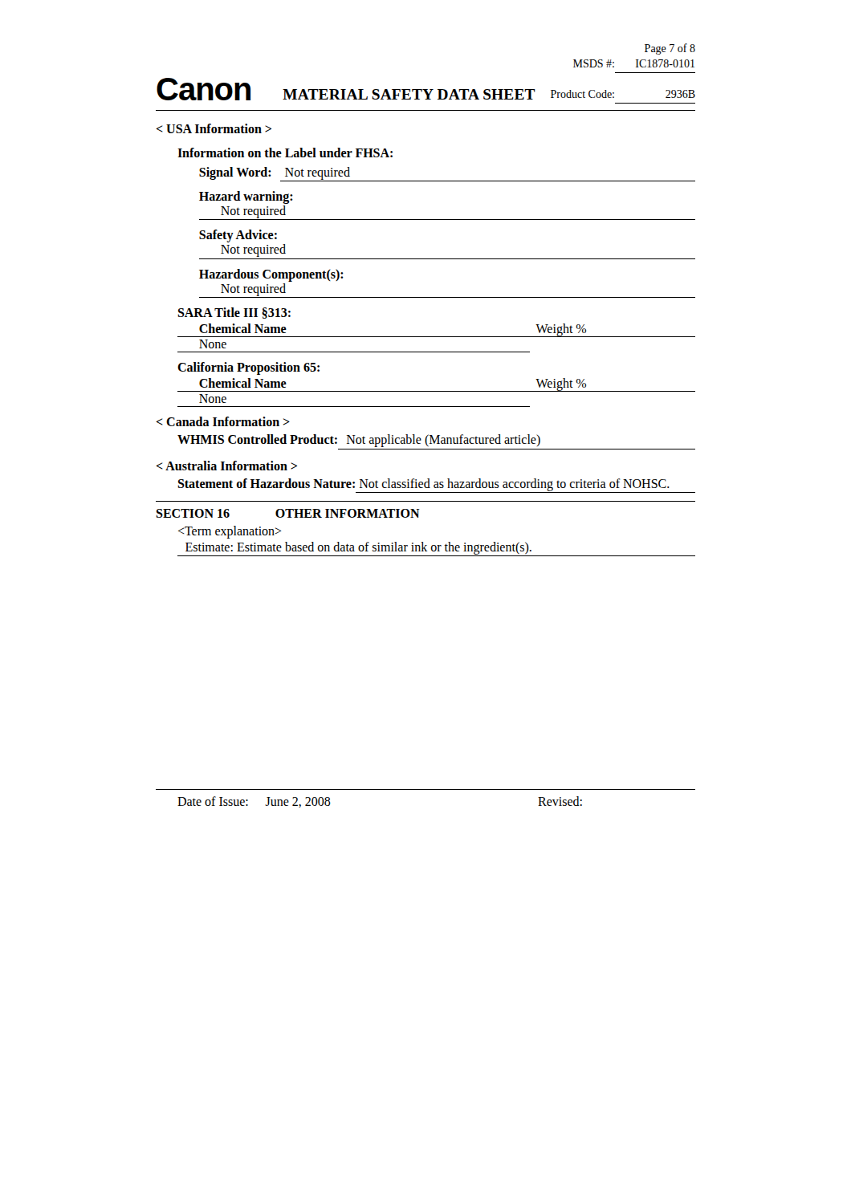Page 7 of 8
| MSDS #: | IC1878-0101 |
Canon
MATERIAL SAFETY DATA SHEET
| Product Code: | 2936B |
< USA Information >
Information on the Label under FHSA:
Signal Word: Not required
Hazard warning:
Not required
Safety Advice:
Not required
Hazardous Component(s):
Not required
SARA Title III §313:
| Chemical Name | Weight % |
| None | |
California Proposition 65:
| Chemical Name | Weight % |
| None | |
< Canada Information >
WHMIS Controlled Product: Not applicable (Manufactured article)
< Australia Information >
Statement of Hazardous Nature: Not classified as hazardous according to criteria of NOHSC.
SECTION 16 OTHER INFORMATION
<Term explanation>
Estimate: Estimate based on data of similar ink or the ingredient(s).
Date of Issue: June 2, 2008
Revised: